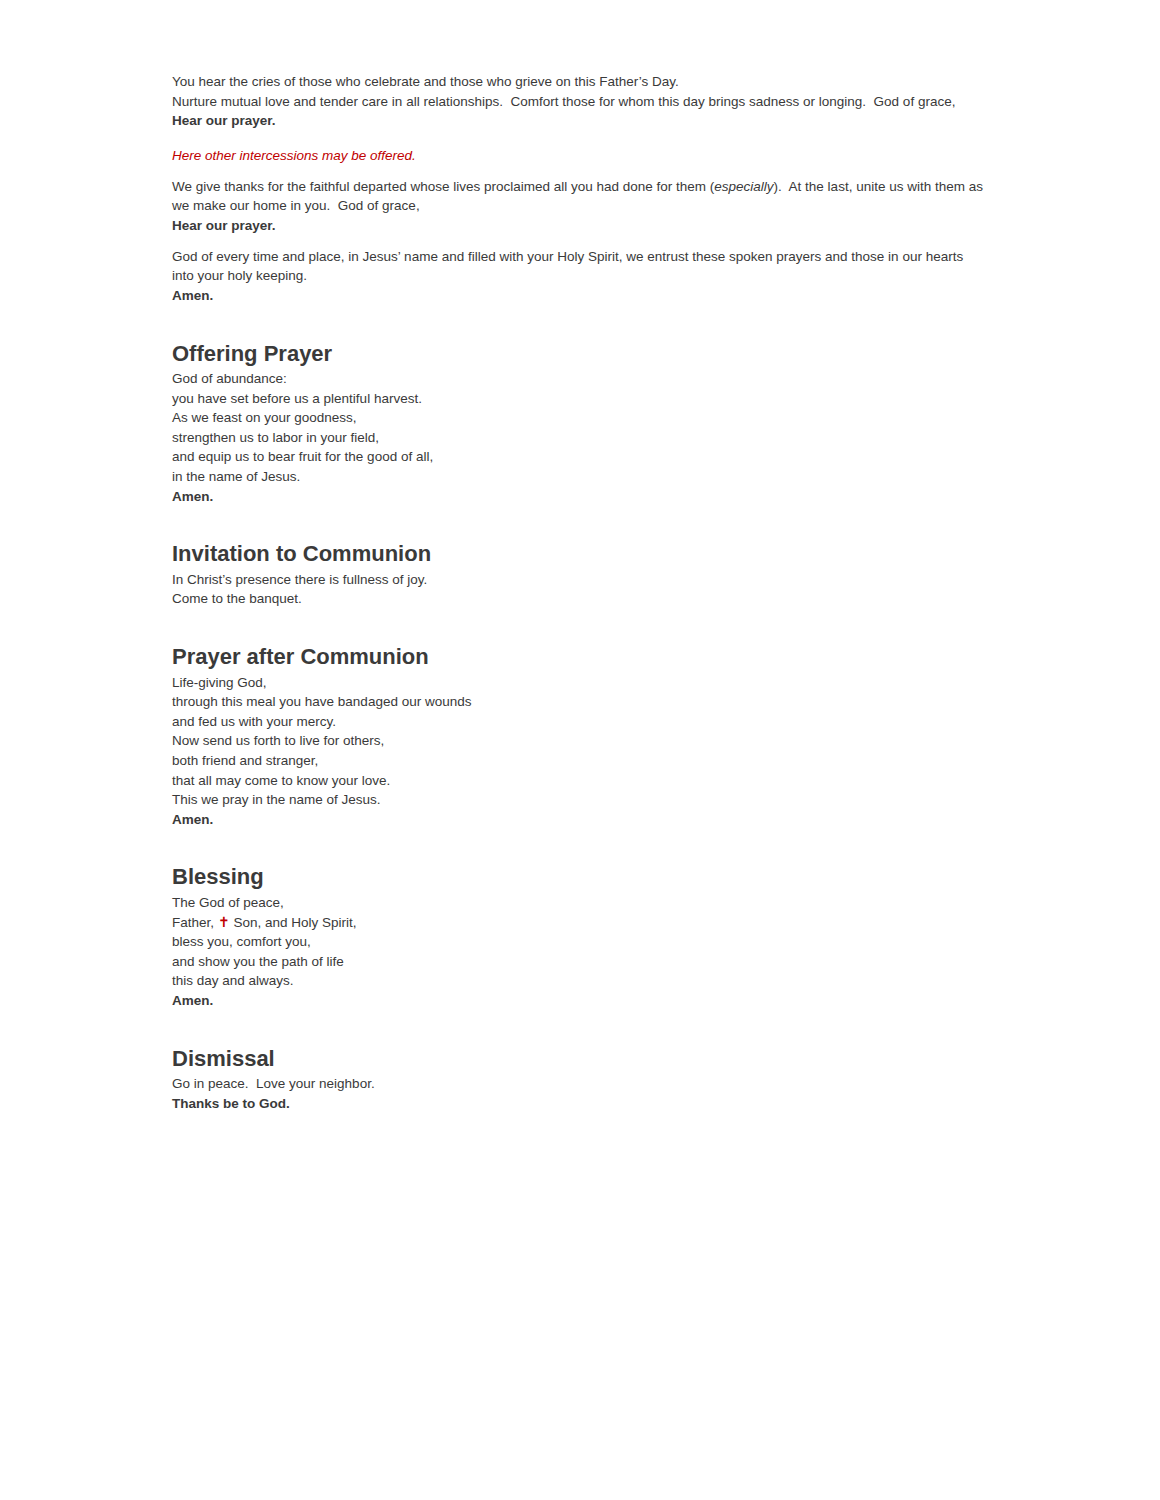You hear the cries of those who celebrate and those who grieve on this Father’s Day.
Nurture mutual love and tender care in all relationships. Comfort those for whom this day brings sadness or longing. God of grace,
Hear our prayer.
Here other intercessions may be offered.
We give thanks for the faithful departed whose lives proclaimed all you had done for them (especially). At the last, unite us with them as we make our home in you. God of grace,
Hear our prayer.
God of every time and place, in Jesus’ name and filled with your Holy Spirit, we entrust these spoken prayers and those in our hearts into your holy keeping.
Amen.
Offering Prayer
God of abundance:
you have set before us a plentiful harvest.
As we feast on your goodness,
strengthen us to labor in your field,
and equip us to bear fruit for the good of all,
in the name of Jesus.
Amen.
Invitation to Communion
In Christ’s presence there is fullness of joy.
Come to the banquet.
Prayer after Communion
Life-giving God,
through this meal you have bandaged our wounds
and fed us with your mercy.
Now send us forth to live for others,
both friend and stranger,
that all may come to know your love.
This we pray in the name of Jesus.
Amen.
Blessing
The God of peace,
Father, ✝ Son, and Holy Spirit,
bless you, comfort you,
and show you the path of life
this day and always.
Amen.
Dismissal
Go in peace. Love your neighbor.
Thanks be to God.